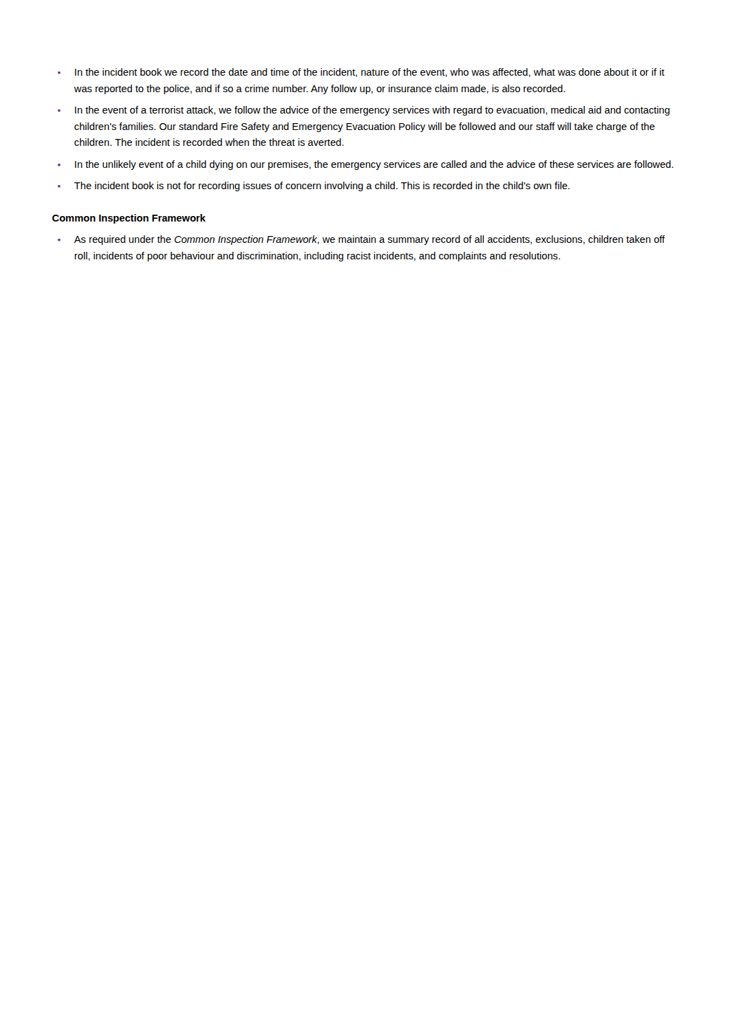In the incident book we record the date and time of the incident, nature of the event, who was affected, what was done about it or if it was reported to the police, and if so a crime number. Any follow up, or insurance claim made, is also recorded.
In the event of a terrorist attack, we follow the advice of the emergency services with regard to evacuation, medical aid and contacting children's families. Our standard Fire Safety and Emergency Evacuation Policy will be followed and our staff will take charge of the children. The incident is recorded when the threat is averted.
In the unlikely event of a child dying on our premises, the emergency services are called and the advice of these services are followed.
The incident book is not for recording issues of concern involving a child. This is recorded in the child's own file.
Common Inspection Framework
As required under the Common Inspection Framework, we maintain a summary record of all accidents, exclusions, children taken off roll, incidents of poor behaviour and discrimination, including racist incidents, and complaints and resolutions.